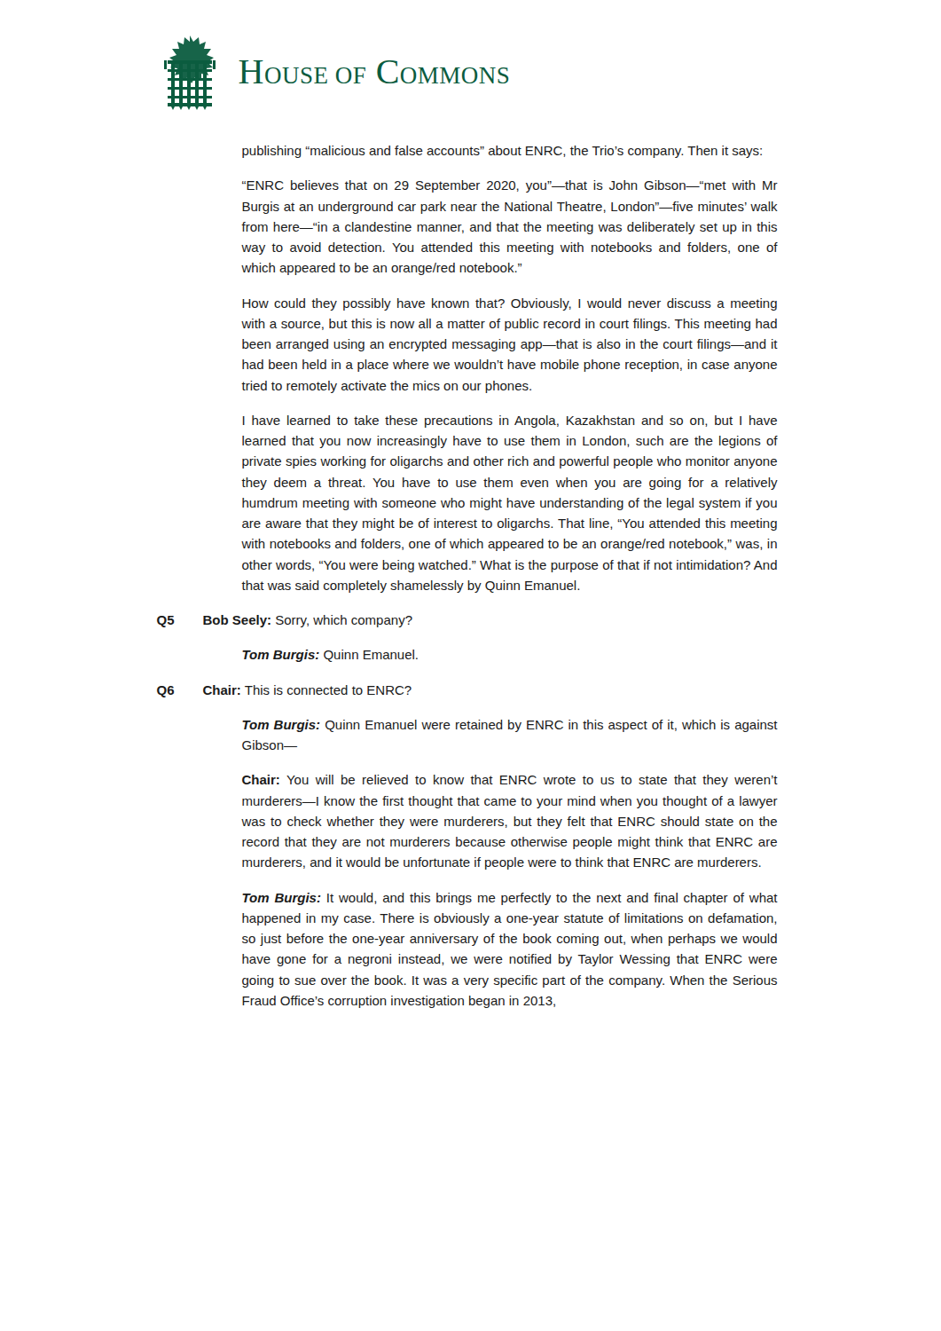HOUSE OF COMMONS
publishing “malicious and false accounts” about ENRC, the Trio’s company. Then it says:
“ENRC believes that on 29 September 2020, you”—that is John Gibson—“met with Mr Burgis at an underground car park near the National Theatre, London”—five minutes’ walk from here—“in a clandestine manner, and that the meeting was deliberately set up in this way to avoid detection. You attended this meeting with notebooks and folders, one of which appeared to be an orange/red notebook.”
How could they possibly have known that? Obviously, I would never discuss a meeting with a source, but this is now all a matter of public record in court filings. This meeting had been arranged using an encrypted messaging app—that is also in the court filings—and it had been held in a place where we wouldn’t have mobile phone reception, in case anyone tried to remotely activate the mics on our phones.
I have learned to take these precautions in Angola, Kazakhstan and so on, but I have learned that you now increasingly have to use them in London, such are the legions of private spies working for oligarchs and other rich and powerful people who monitor anyone they deem a threat. You have to use them even when you are going for a relatively humdrum meeting with someone who might have understanding of the legal system if you are aware that they might be of interest to oligarchs. That line, “You attended this meeting with notebooks and folders, one of which appeared to be an orange/red notebook,” was, in other words, “You were being watched.” What is the purpose of that if not intimidation? And that was said completely shamelessly by Quinn Emanuel.
Q5
Bob Seely: Sorry, which company?
Tom Burgis: Quinn Emanuel.
Q6
Chair: This is connected to ENRC?
Tom Burgis: Quinn Emanuel were retained by ENRC in this aspect of it, which is against Gibson—
Chair: You will be relieved to know that ENRC wrote to us to state that they weren’t murderers—I know the first thought that came to your mind when you thought of a lawyer was to check whether they were murderers, but they felt that ENRC should state on the record that they are not murderers because otherwise people might think that ENRC are murderers, and it would be unfortunate if people were to think that ENRC are murderers.
Tom Burgis: It would, and this brings me perfectly to the next and final chapter of what happened in my case. There is obviously a one-year statute of limitations on defamation, so just before the one-year anniversary of the book coming out, when perhaps we would have gone for a negroni instead, we were notified by Taylor Wessing that ENRC were going to sue over the book. It was a very specific part of the company. When the Serious Fraud Office’s corruption investigation began in 2013,